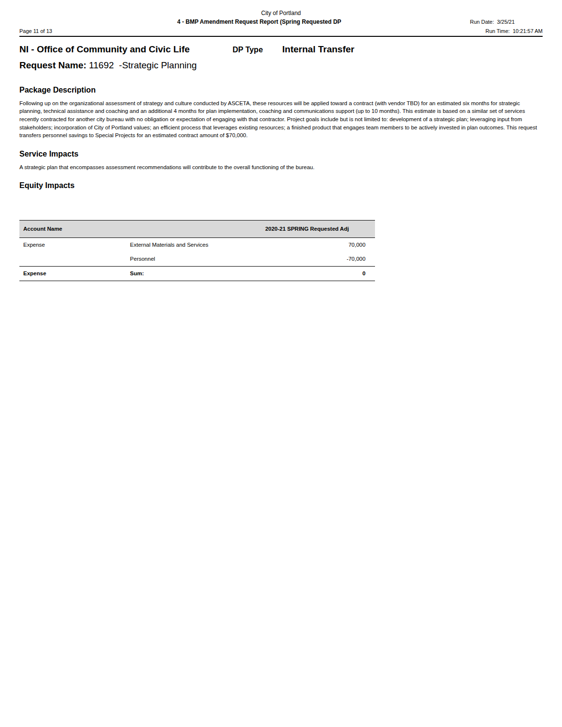City of Portland
4 - BMP Amendment Request Report (Spring Requested DP
Run Date: 3/25/21
Page 11 of 13
Run Time: 10:21:57 AM
NI - Office of Community and Civic Life
DP Type
Internal Transfer
Request Name: 11692 -Strategic Planning
Package Description
Following up on the organizational assessment of strategy and culture conducted by ASCETA, these resources will be applied toward a contract (with vendor TBD) for an estimated six months for strategic planning, technical assistance and coaching and an additional 4 months for plan implementation, coaching and communications support (up to 10 months). This estimate is based on a similar set of services recently contracted for another city bureau with no obligation or expectation of engaging with that contractor. Project goals include but is not limited to: development of a strategic plan; leveraging input from stakeholders; incorporation of City of Portland values; an efficient process that leverages existing resources; a finished product that engages team members to be actively invested in plan outcomes. This request transfers personnel savings to Special Projects for an estimated contract amount of $70,000.
Service Impacts
A strategic plan that encompasses assessment recommendations will contribute to the overall functioning of the bureau.
Equity Impacts
| Account Name | | 2020-21 SPRING Requested Adj |
| --- | --- | --- |
| Expense | External Materials and Services | 70,000 |
| | Personnel | -70,000 |
| Expense | Sum: | 0 |